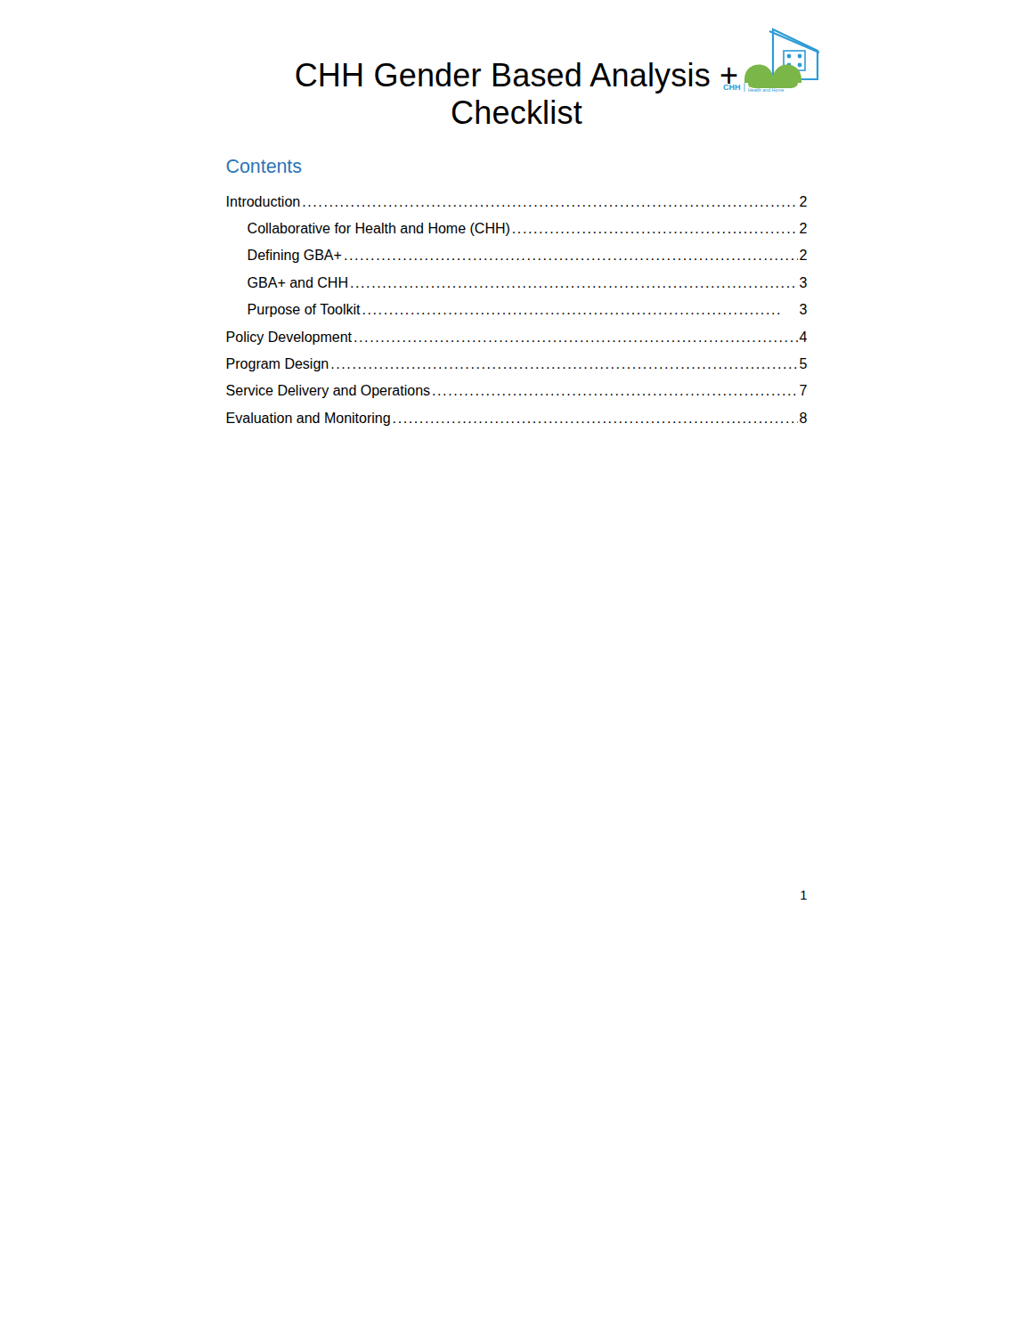CHH Collaborative for Health and Home
CHH Gender Based Analysis + Checklist
Contents
Introduction ................................................................................................. 2
Collaborative for Health and Home (CHH) ......................................................... 2
Defining GBA+ ..................................................................................... 2
GBA+ and CHH .................................................................................... 3
Purpose of Toolkit .............................................................................. 3
Policy Development ............................................................................................. 4
Program Design ................................................................................................. 5
Service Delivery and Operations ........................................................................... 7
Evaluation and Monitoring ................................................................................. 8
1